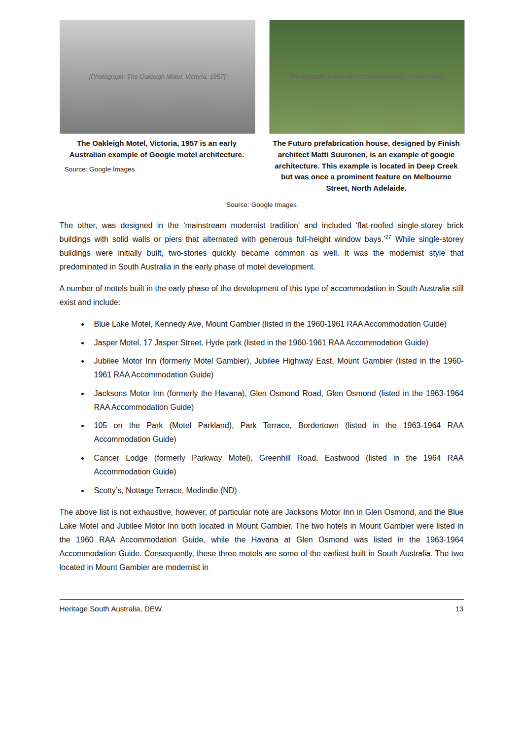[Photograph: The Oakleigh Motel, Victoria, 1957]
The Oakleigh Motel, Victoria, 1957 is an early Australian example of Googie motel architecture.
Source: Google Images
[Photograph: Futuro prefabrication house, Deep Creek]
The Futuro prefabrication house, designed by Finish architect Matti Suuronen, is an example of googie architecture. This example is located in Deep Creek but was once a prominent feature on Melbourne Street, North Adelaide.
Source: Google Images
The other, was designed in the ‘mainstream modernist tradition’ and included ‘flat-roofed single-storey brick buildings with solid walls or piers that alternated with generous full-height window bays.’27 While single-storey buildings were initially built, two-stories quickly became common as well. It was the modernist style that predominated in South Australia in the early phase of motel development.
A number of motels built in the early phase of the development of this type of accommodation in South Australia still exist and include:
Blue Lake Motel, Kennedy Ave, Mount Gambier (listed in the 1960-1961 RAA Accommodation Guide)
Jasper Motel, 17 Jasper Street, Hyde park (listed in the 1960-1961 RAA Accommodation Guide)
Jubilee Motor Inn (formerly Motel Gambier), Jubilee Highway East, Mount Gambier (listed in the 1960-1961 RAA Accommodation Guide)
Jacksons Motor Inn (formerly the Havana), Glen Osmond Road, Glen Osmond (listed in the 1963-1964 RAA Accommodation Guide)
105 on the Park (Motel Parkland), Park Terrace, Bordertown (listed in the 1963-1964 RAA Accommodation Guide)
Cancer Lodge (formerly Parkway Motel), Greenhill Road, Eastwood (listed in the 1964 RAA Accommodation Guide)
Scotty’s, Nottage Terrace, Medindie (ND)
The above list is not exhaustive, however, of particular note are Jacksons Motor Inn in Glen Osmond, and the Blue Lake Motel and Jubilee Motor Inn both located in Mount Gambier. The two hotels in Mount Gambier were listed in the 1960 RAA Accommodation Guide, while the Havana at Glen Osmond was listed in the 1963-1964 Accommodation Guide. Consequently, these three motels are some of the earliest built in South Australia. The two located in Mount Gambier are modernist in
Heritage South Australia, DEW 13